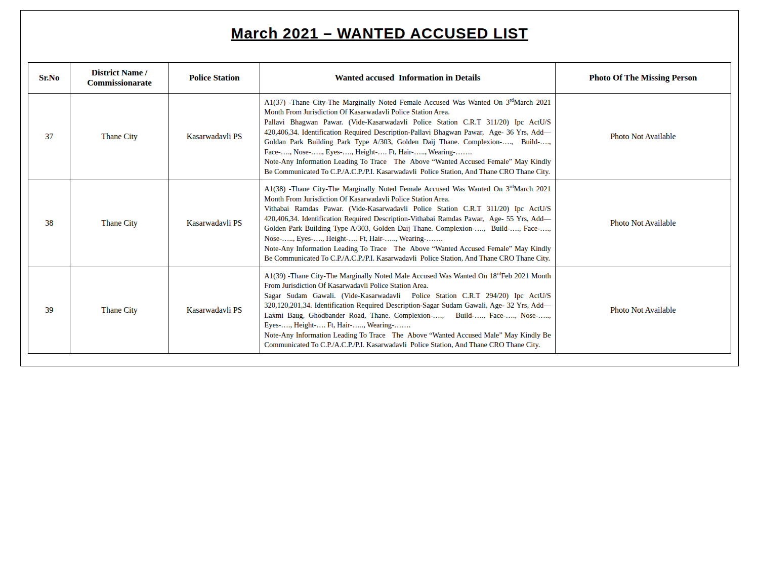March 2021 – WANTED ACCUSED LIST
| Sr.No | District Name / Commissionarate | Police Station | Wanted accused Information in Details | Photo Of The Missing Person |
| --- | --- | --- | --- | --- |
| 37 | Thane City | Kasarwadavli PS | A1(37) -Thane City-The Marginally Noted Female Accused Was Wanted On 3 rd March 2021 Month From Jurisdiction Of Kasarwadavli Police Station Area. Pallavi Bhagwan Pawar. (Vide-Kasarwadavli Police Station C.R.T 311/20) Ipc ActU/S 420,406,34. Identification Required Description-Pallavi Bhagwan Pawar, Age- 36 Yrs, Add—Goldan Park Building Park Type A/303, Golden Daij Thane. Complexion-…., Build-…., Face-…., Nose-….., Eyes-…., Height-…. Ft, Hair-….., Wearing-……. Note-Any Information Leading To Trace The Above “Wanted Accused Female” May Kindly Be Communicated To C.P./A.C.P./P.I. Kasarwadavli Police Station, And Thane CRO Thane City. | Photo Not Available |
| 38 | Thane City | Kasarwadavli PS | A1(38) -Thane City-The Marginally Noted Female Accused Was Wanted On 3 rd March 2021 Month From Jurisdiction Of Kasarwadavli Police Station Area. Vithabai Ramdas Pawar. (Vide-Kasarwadavli Police Station C.R.T 311/20) Ipc ActU/S 420,406,34. Identification Required Description-Vithabai Ramdas Pawar, Age- 55 Yrs, Add—Golden Park Building Type A/303, Golden Daij Thane. Complexion-…., Build-…., Face-…., Nose-….., Eyes-…., Height-…. Ft, Hair-….., Wearing-……. Note-Any Information Leading To Trace The Above “Wanted Accused Female” May Kindly Be Communicated To C.P./A.C.P./P.I. Kasarwadavli Police Station, And Thane CRO Thane City. | Photo Not Available |
| 39 | Thane City | Kasarwadavli PS | A1(39) -Thane City-The Marginally Noted Male Accused Was Wanted On 18 rd Feb 2021 Month From Jurisdiction Of Kasarwadavli Police Station Area. Sagar Sudam Gawali. (Vide-Kasarwadavli Police Station C.R.T 294/20) Ipc ActU/S 320,120,201,34. Identification Required Description-Sagar Sudam Gawali, Age- 32 Yrs, Add—Laxmi Baug, Ghodbander Road, Thane. Complexion-…., Build-…., Face-…., Nose-….., Eyes-…., Height-…. Ft, Hair-….., Wearing-……. Note-Any Information Leading To Trace The Above “Wanted Accused Male” May Kindly Be Communicated To C.P./A.C.P./P.I. Kasarwadavli Police Station, And Thane CRO Thane City. | Photo Not Available |